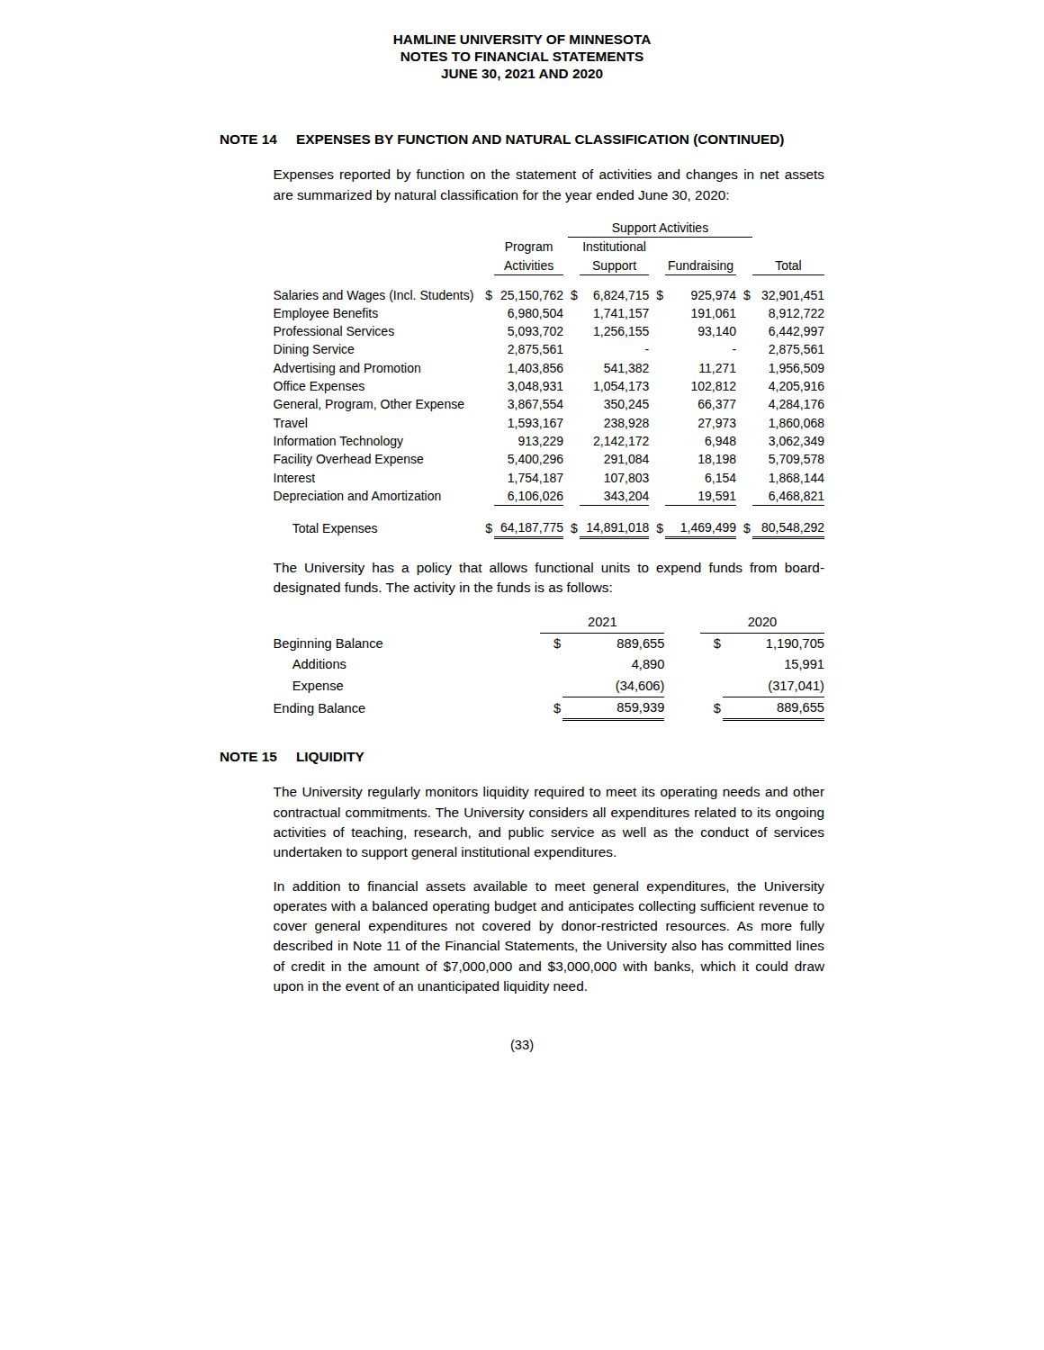HAMLINE UNIVERSITY OF MINNESOTA
NOTES TO FINANCIAL STATEMENTS
JUNE 30, 2021 AND 2020
NOTE 14 EXPENSES BY FUNCTION AND NATURAL CLASSIFICATION (CONTINUED)
Expenses reported by function on the statement of activities and changes in net assets are summarized by natural classification for the year ended June 30, 2020:
| | | | | Support Activities | | |
| --- | --- | --- | --- | --- | --- | --- |
| | | Program | | | Institutional | | | | | | |
| | | Activities | | | Support | | | Fundraising | | | Total |
| Salaries and Wages (Incl. Students) | $ | 25,150,762 | | $ | 6,824,715 | | $ | 925,974 | | $ | 32,901,451 |
| Employee Benefits | | 6,980,504 | | | 1,741,157 | | | 191,061 | | | 8,912,722 |
| Professional Services | | 5,093,702 | | | 1,256,155 | | | 93,140 | | | 6,442,997 |
| Dining Service | | 2,875,561 | | | - | | | - | | | 2,875,561 |
| Advertising and Promotion | | 1,403,856 | | | 541,382 | | | 11,271 | | | 1,956,509 |
| Office Expenses | | 3,048,931 | | | 1,054,173 | | | 102,812 | | | 4,205,916 |
| General, Program, Other Expense | | 3,867,554 | | | 350,245 | | | 66,377 | | | 4,284,176 |
| Travel | | 1,593,167 | | | 238,928 | | | 27,973 | | | 1,860,068 |
| Information Technology | | 913,229 | | | 2,142,172 | | | 6,948 | | | 3,062,349 |
| Facility Overhead Expense | | 5,400,296 | | | 291,084 | | | 18,198 | | | 5,709,578 |
| Interest | | 1,754,187 | | | 107,803 | | | 6,154 | | | 1,868,144 |
| Depreciation and Amortization | | 6,106,026 | | | 343,204 | | | 19,591 | | | 6,468,821 |
| Total Expenses | $ | 64,187,775 | | $ | 14,891,018 | | $ | 1,469,499 | | $ | 80,548,292 |
The University has a policy that allows functional units to expend funds from board-designated funds. The activity in the funds is as follows:
| | | 2021 | | 2020 |
| Beginning Balance | | $ | 889,655 | | $ | 1,190,705 |
| Additions | | | 4,890 | | | 15,991 |
| Expense | | | (34,606) | | | (317,041) |
| Ending Balance | | $ | 859,939 | | $ | 889,655 |
NOTE 15 LIQUIDITY
The University regularly monitors liquidity required to meet its operating needs and other contractual commitments. The University considers all expenditures related to its ongoing activities of teaching, research, and public service as well as the conduct of services undertaken to support general institutional expenditures.
In addition to financial assets available to meet general expenditures, the University operates with a balanced operating budget and anticipates collecting sufficient revenue to cover general expenditures not covered by donor-restricted resources. As more fully described in Note 11 of the Financial Statements, the University also has committed lines of credit in the amount of $7,000,000 and $3,000,000 with banks, which it could draw upon in the event of an unanticipated liquidity need.
(33)